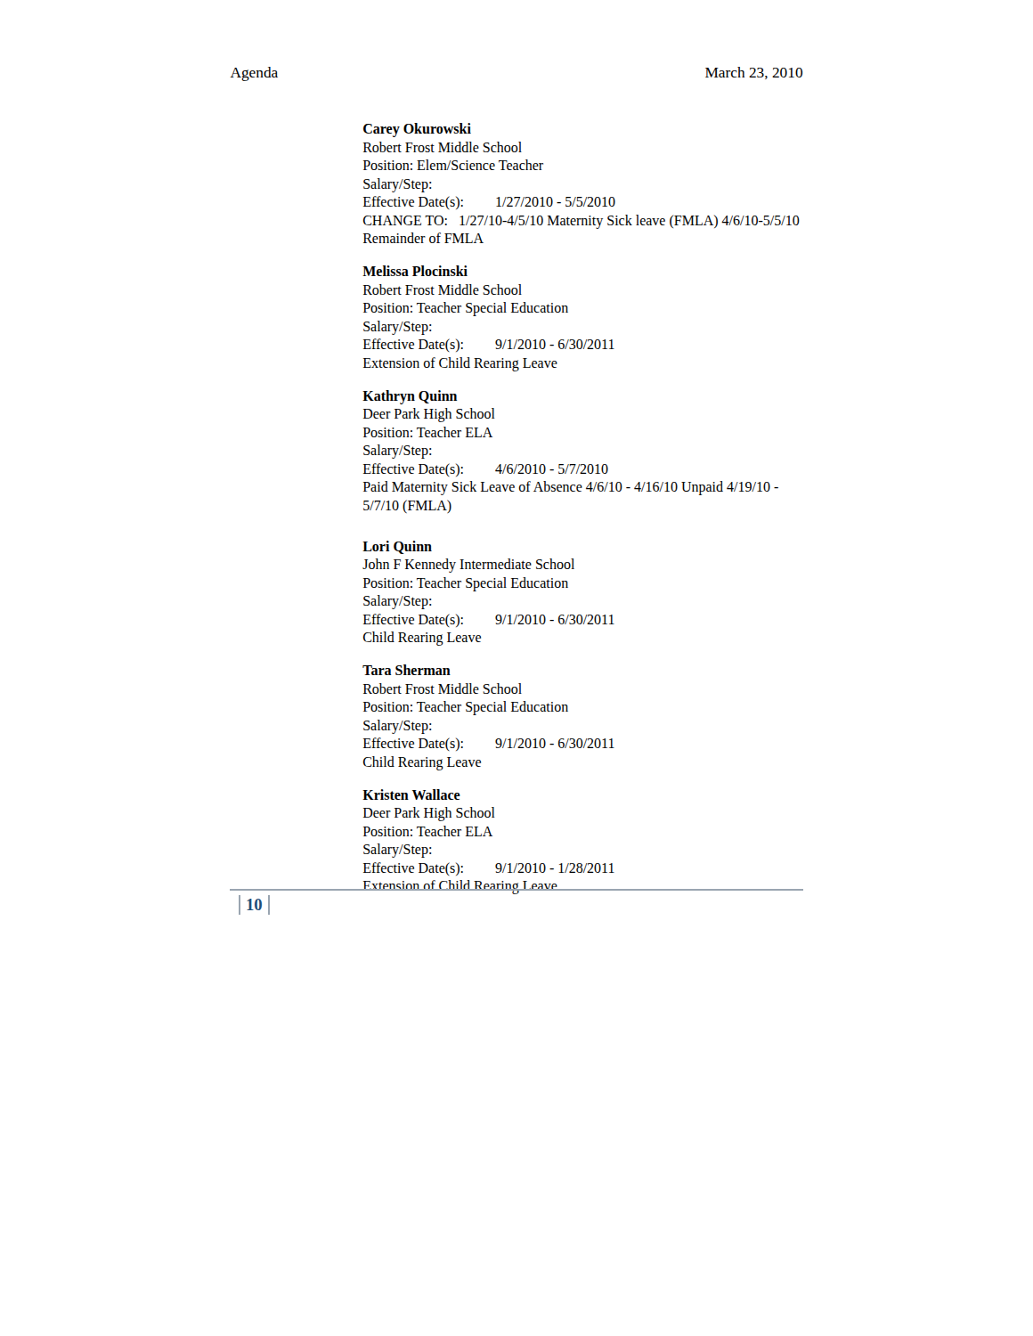Agenda
March 23, 2010
Carey Okurowski
Robert Frost Middle School
Position: Elem/Science Teacher
Salary/Step:
Effective Date(s): 1/27/2010 - 5/5/2010
CHANGE TO: 1/27/10-4/5/10 Maternity Sick leave (FMLA) 4/6/10-5/5/10 Remainder of FMLA
Melissa Plocinski
Robert Frost Middle School
Position: Teacher Special Education
Salary/Step:
Effective Date(s): 9/1/2010 - 6/30/2011
Extension of Child Rearing Leave
Kathryn Quinn
Deer Park High School
Position: Teacher ELA
Salary/Step:
Effective Date(s): 4/6/2010 - 5/7/2010
Paid Maternity Sick Leave of Absence 4/6/10 - 4/16/10 Unpaid 4/19/10 - 5/7/10 (FMLA)
Lori Quinn
John F Kennedy Intermediate School
Position: Teacher Special Education
Salary/Step:
Effective Date(s): 9/1/2010 - 6/30/2011
Child Rearing Leave
Tara Sherman
Robert Frost Middle School
Position: Teacher Special Education
Salary/Step:
Effective Date(s): 9/1/2010 - 6/30/2011
Child Rearing Leave
Kristen Wallace
Deer Park High School
Position: Teacher ELA
Salary/Step:
Effective Date(s): 9/1/2010 - 1/28/2011
Extension of Child Rearing Leave
10